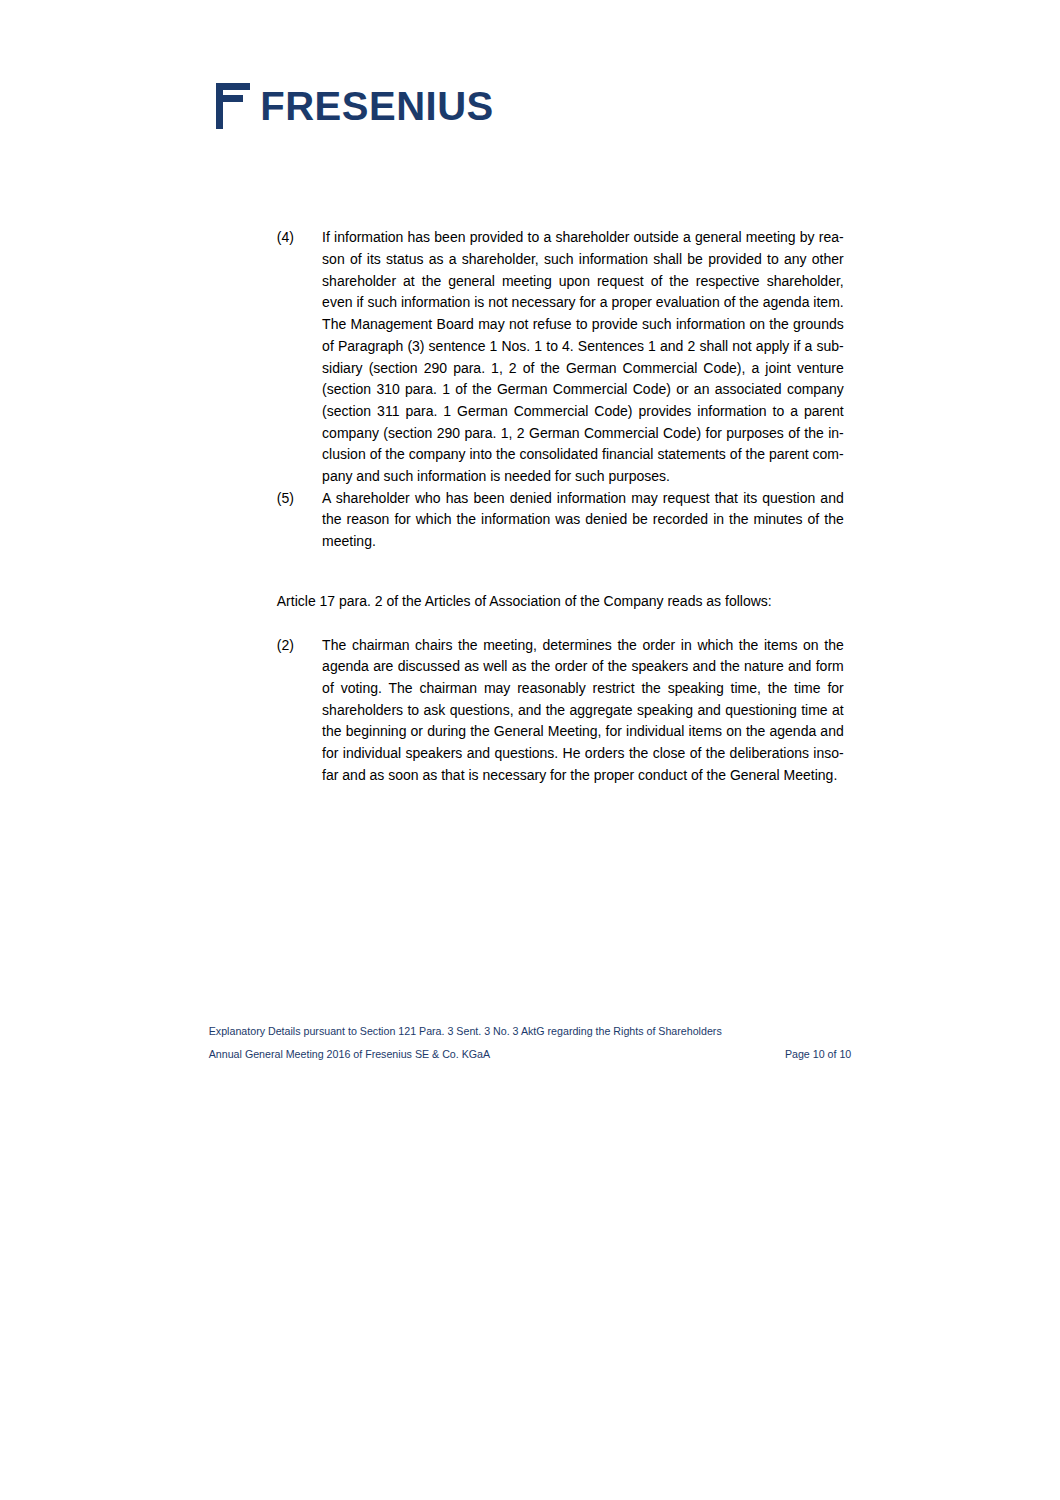FRESENIUS
(4) If information has been provided to a shareholder outside a general meeting by reason of its status as a shareholder, such information shall be provided to any other shareholder at the general meeting upon request of the respective shareholder, even if such information is not necessary for a proper evaluation of the agenda item. The Management Board may not refuse to provide such information on the grounds of Paragraph (3) sentence 1 Nos. 1 to 4. Sentences 1 and 2 shall not apply if a subsidiary (section 290 para. 1, 2 of the German Commercial Code), a joint venture (section 310 para. 1 of the German Commercial Code) or an associated company (section 311 para. 1 German Commercial Code) provides information to a parent company (section 290 para. 1, 2 German Commercial Code) for purposes of the inclusion of the company into the consolidated financial statements of the parent company and such information is needed for such purposes.
(5) A shareholder who has been denied information may request that its question and the reason for which the information was denied be recorded in the minutes of the meeting.
Article 17 para. 2 of the Articles of Association of the Company reads as follows:
(2) The chairman chairs the meeting, determines the order in which the items on the agenda are discussed as well as the order of the speakers and the nature and form of voting. The chairman may reasonably restrict the speaking time, the time for shareholders to ask questions, and the aggregate speaking and questioning time at the beginning or during the General Meeting, for individual items on the agenda and for individual speakers and questions. He orders the close of the deliberations insofar and as soon as that is necessary for the proper conduct of the General Meeting.
Explanatory Details pursuant to Section 121 Para. 3 Sent. 3 No. 3 AktG regarding the Rights of Shareholders
Annual General Meeting 2016 of Fresenius SE & Co. KGaA Page 10 of 10